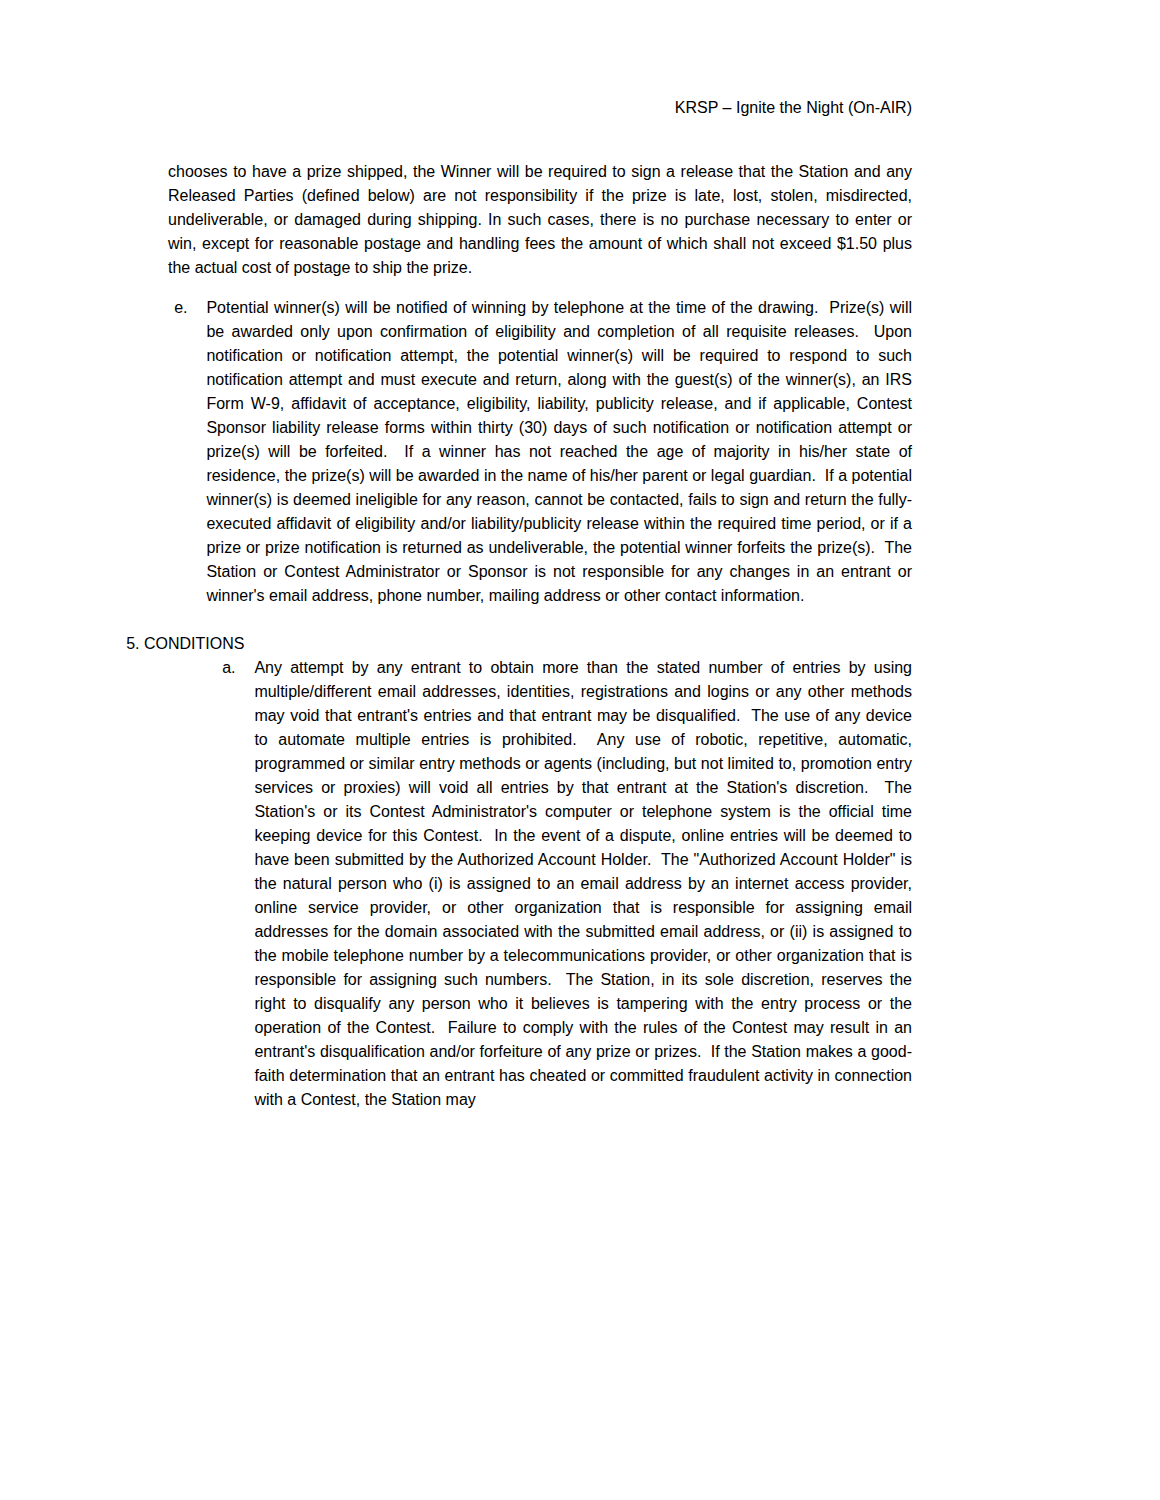KRSP – Ignite the Night (On-AIR)
chooses to have a prize shipped, the Winner will be required to sign a release that the Station and any Released Parties (defined below) are not responsibility if the prize is late, lost, stolen, misdirected, undeliverable, or damaged during shipping. In such cases, there is no purchase necessary to enter or win, except for reasonable postage and handling fees the amount of which shall not exceed $1.50 plus the actual cost of postage to ship the prize.
Potential winner(s) will be notified of winning by telephone at the time of the drawing. Prize(s) will be awarded only upon confirmation of eligibility and completion of all requisite releases. Upon notification or notification attempt, the potential winner(s) will be required to respond to such notification attempt and must execute and return, along with the guest(s) of the winner(s), an IRS Form W-9, affidavit of acceptance, eligibility, liability, publicity release, and if applicable, Contest Sponsor liability release forms within thirty (30) days of such notification or notification attempt or prize(s) will be forfeited. If a winner has not reached the age of majority in his/her state of residence, the prize(s) will be awarded in the name of his/her parent or legal guardian. If a potential winner(s) is deemed ineligible for any reason, cannot be contacted, fails to sign and return the fully-executed affidavit of eligibility and/or liability/publicity release within the required time period, or if a prize or prize notification is returned as undeliverable, the potential winner forfeits the prize(s). The Station or Contest Administrator or Sponsor is not responsible for any changes in an entrant or winner's email address, phone number, mailing address or other contact information.
CONDITIONS
Any attempt by any entrant to obtain more than the stated number of entries by using multiple/different email addresses, identities, registrations and logins or any other methods may void that entrant's entries and that entrant may be disqualified. The use of any device to automate multiple entries is prohibited. Any use of robotic, repetitive, automatic, programmed or similar entry methods or agents (including, but not limited to, promotion entry services or proxies) will void all entries by that entrant at the Station's discretion. The Station's or its Contest Administrator's computer or telephone system is the official time keeping device for this Contest. In the event of a dispute, online entries will be deemed to have been submitted by the Authorized Account Holder. The "Authorized Account Holder" is the natural person who (i) is assigned to an email address by an internet access provider, online service provider, or other organization that is responsible for assigning email addresses for the domain associated with the submitted email address, or (ii) is assigned to the mobile telephone number by a telecommunications provider, or other organization that is responsible for assigning such numbers. The Station, in its sole discretion, reserves the right to disqualify any person who it believes is tampering with the entry process or the operation of the Contest. Failure to comply with the rules of the Contest may result in an entrant's disqualification and/or forfeiture of any prize or prizes. If the Station makes a good-faith determination that an entrant has cheated or committed fraudulent activity in connection with a Contest, the Station may